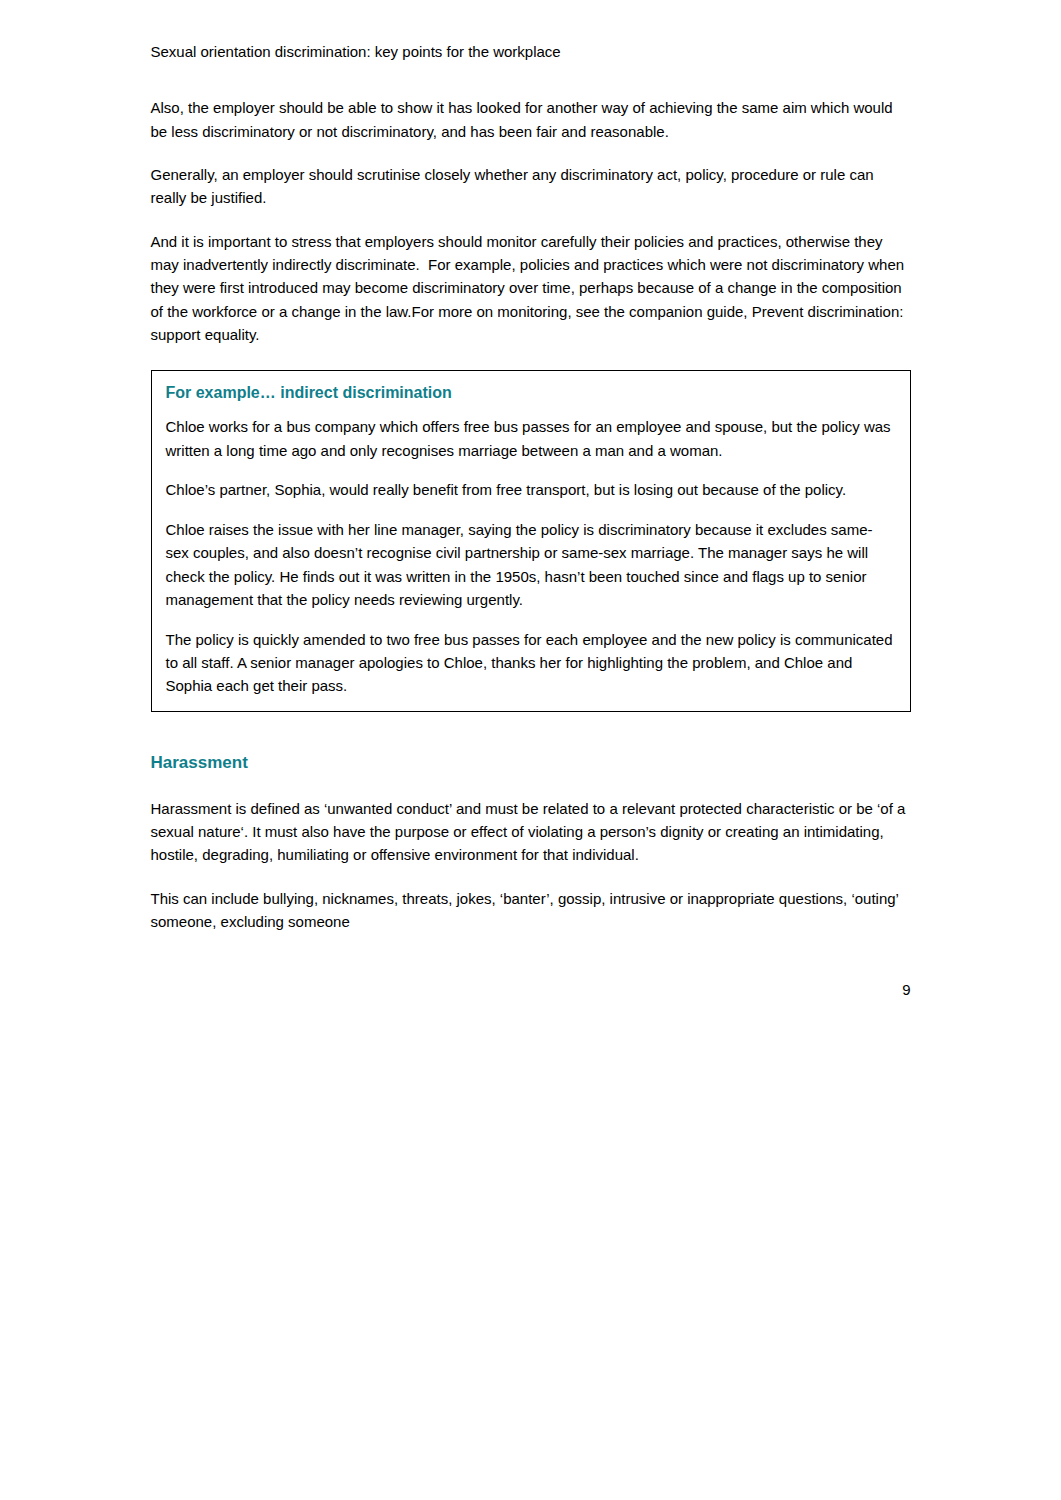Sexual orientation discrimination: key points for the workplace
Also, the employer should be able to show it has looked for another way of achieving the same aim which would be less discriminatory or not discriminatory, and has been fair and reasonable.
Generally, an employer should scrutinise closely whether any discriminatory act, policy, procedure or rule can really be justified.
And it is important to stress that employers should monitor carefully their policies and practices, otherwise they may inadvertently indirectly discriminate. For example, policies and practices which were not discriminatory when they were first introduced may become discriminatory over time, perhaps because of a change in the composition of the workforce or a change in the law.For more on monitoring, see the companion guide, Prevent discrimination: support equality.
For example… indirect discrimination
Chloe works for a bus company which offers free bus passes for an employee and spouse, but the policy was written a long time ago and only recognises marriage between a man and a woman.
Chloe’s partner, Sophia, would really benefit from free transport, but is losing out because of the policy.
Chloe raises the issue with her line manager, saying the policy is discriminatory because it excludes same-sex couples, and also doesn’t recognise civil partnership or same-sex marriage. The manager says he will check the policy. He finds out it was written in the 1950s, hasn’t been touched since and flags up to senior management that the policy needs reviewing urgently.
The policy is quickly amended to two free bus passes for each employee and the new policy is communicated to all staff. A senior manager apologies to Chloe, thanks her for highlighting the problem, and Chloe and Sophia each get their pass.
Harassment
Harassment is defined as ‘unwanted conduct’ and must be related to a relevant protected characteristic or be ‘of a sexual nature‘. It must also have the purpose or effect of violating a person’s dignity or creating an intimidating, hostile, degrading, humiliating or offensive environment for that individual.
This can include bullying, nicknames, threats, jokes, ‘banter’, gossip, intrusive or inappropriate questions, ‘outing’ someone, excluding someone
9